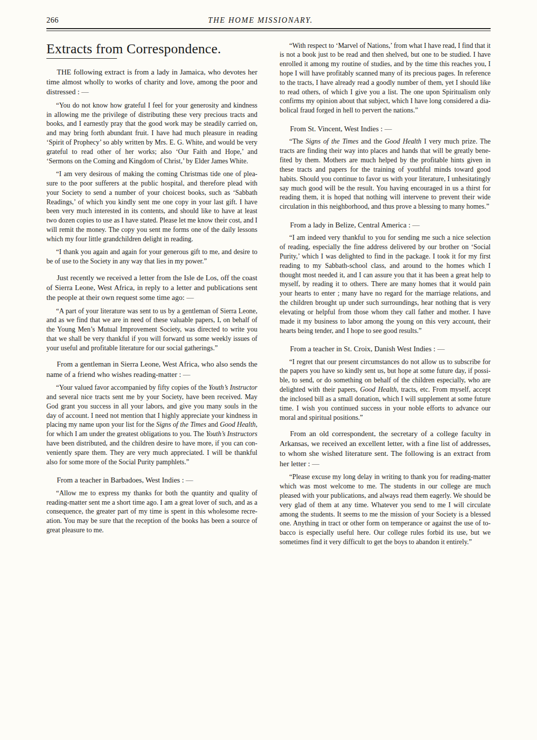266 THE HOME MISSIONARY.
Extracts from Correspondence.
THE following extract is from a lady in Jamaica, who devotes her time almost wholly to works of charity and love, among the poor and distressed : —
“You do not know how grateful I feel for your generosity and kindness in allowing me the privilege of distributing these very precious tracts and books, and I earnestly pray that the good work may be steadily carried on, and may bring forth abundant fruit. I have had much pleasure in reading ‘Spirit of Prophecy’ so ably written by Mrs. E. G. White, and would be very grateful to read other of her works; also ‘Our Faith and Hope,’ and ‘Sermons on the Coming and Kingdom of Christ,’ by Elder James White.
“I am very desirous of making the coming Christmas tide one of pleasure to the poor sufferers at the public hospital, and therefore plead with your Society to send a number of your choicest books, such as ‘Sabbath Readings,’ of which you kindly sent me one copy in your last gift. I have been very much interested in its contents, and should like to have at least two dozen copies to use as I have stated. Please let me know their cost, and I will remit the money. The copy you sent me forms one of the daily lessons which my four little grandchildren delight in reading.
“I thank you again and again for your generous gift to me, and desire to be of use to the Society in any way that lies in my power.”
Just recently we received a letter from the Isle de Los, off the coast of Sierra Leone, West Africa, in reply to a letter and publications sent the people at their own request some time ago: —
“A part of your literature was sent to us by a gentleman of Sierra Leone, and as we find that we are in need of these valuable papers, I, on behalf of the Young Men’s Mutual Improvement Society, was directed to write you that we shall be very thankful if you will forward us some weekly issues of your useful and profitable literature for our social gatherings.”
From a gentleman in Sierra Leone, West Africa, who also sends the name of a friend who wishes reading-matter : —
“Your valued favor accompanied by fifty copies of the Youth’s Instructor and several nice tracts sent me by your Society, have been received. May God grant you success in all your labors, and give you many souls in the day of account. I need not mention that I highly appreciate your kindness in placing my name upon your list for the Signs of the Times and Good Health, for which I am under the greatest obligations to you. The Youth’s Instructors have been distributed, and the children desire to have more, if you can conveniently spare them. They are very much appreciated. I will be thankful also for some more of the Social Purity pamphlets.”
From a teacher in Barbadoes, West Indies : —
“Allow me to express my thanks for both the quantity and quality of reading-matter sent me a short time ago. I am a great lover of such, and as a consequence, the greater part of my time is spent in this wholesome recreation. You may be sure that the reception of the books has been a source of great pleasure to me.
“With respect to ‘Marvel of Nations,’ from what I have read, I find that it is not a book just to be read and then shelved, but one to be studied. I have enrolled it among my routine of studies, and by the time this reaches you, I hope I will have profitably scanned many of its precious pages. In reference to the tracts, I have already read a goodly number of them, yet I should like to read others, of which I give you a list. The one upon Spiritualism only confirms my opinion about that subject, which I have long considered a diabolical fraud forged in hell to pervert the nations.”
From St. Vincent, West Indies : —
“The Signs of the Times and the Good Health I very much prize. The tracts are finding their way into places and hands that will be greatly benefited by them. Mothers are much helped by the profitable hints given in these tracts and papers for the training of youthful minds toward good habits. Should you continue to favor us with your literature, I unhesitatingly say much good will be the result. You having encouraged in us a thirst for reading them, it is hoped that nothing will intervene to prevent their wide circulation in this neighborhood, and thus prove a blessing to many homes.”
From a lady in Belize, Central America : —
“I am indeed very thankful to you for sending me such a nice selection of reading, especially the fine address delivered by our brother on ‘Social Purity,’ which I was delighted to find in the package. I took it for my first reading to my Sabbath-school class, and around to the homes which I thought most needed it, and I can assure you that it has been a great help to myself, by reading it to others. There are many homes that it would pain your hearts to enter ; many have no regard for the marriage relations, and the children brought up under such surroundings, hear nothing that is very elevating or helpful from those whom they call father and mother. I have made it my business to labor among the young on this very account, their hearts being tender, and I hope to see good results.”
From a teacher in St. Croix, Danish West Indies : —
“I regret that our present circumstances do not allow us to subscribe for the papers you have so kindly sent us, but hope at some future day, if possible, to send, or do something on behalf of the children especially, who are delighted with their papers, Good Health, tracts, etc. From myself, accept the inclosed bill as a small donation, which I will supplement at some future time. I wish you continued success in your noble efforts to advance our moral and spiritual positions.”
From an old correspondent, the secretary of a college faculty in Arkansas, we received an excellent letter, with a fine list of addresses, to whom she wished literature sent. The following is an extract from her letter : —
“Please excuse my long delay in writing to thank you for reading-matter which was most welcome to me. The students in our college are much pleased with your publications, and always read them eagerly. We should be very glad of them at any time. Whatever you send to me I will circulate among the students. It seems to me the mission of your Society is a blessed one. Anything in tract or other form on temperance or against the use of tobacco is especially useful here. Our college rules forbid its use, but we sometimes find it very difficult to get the boys to abandon it entirely.”